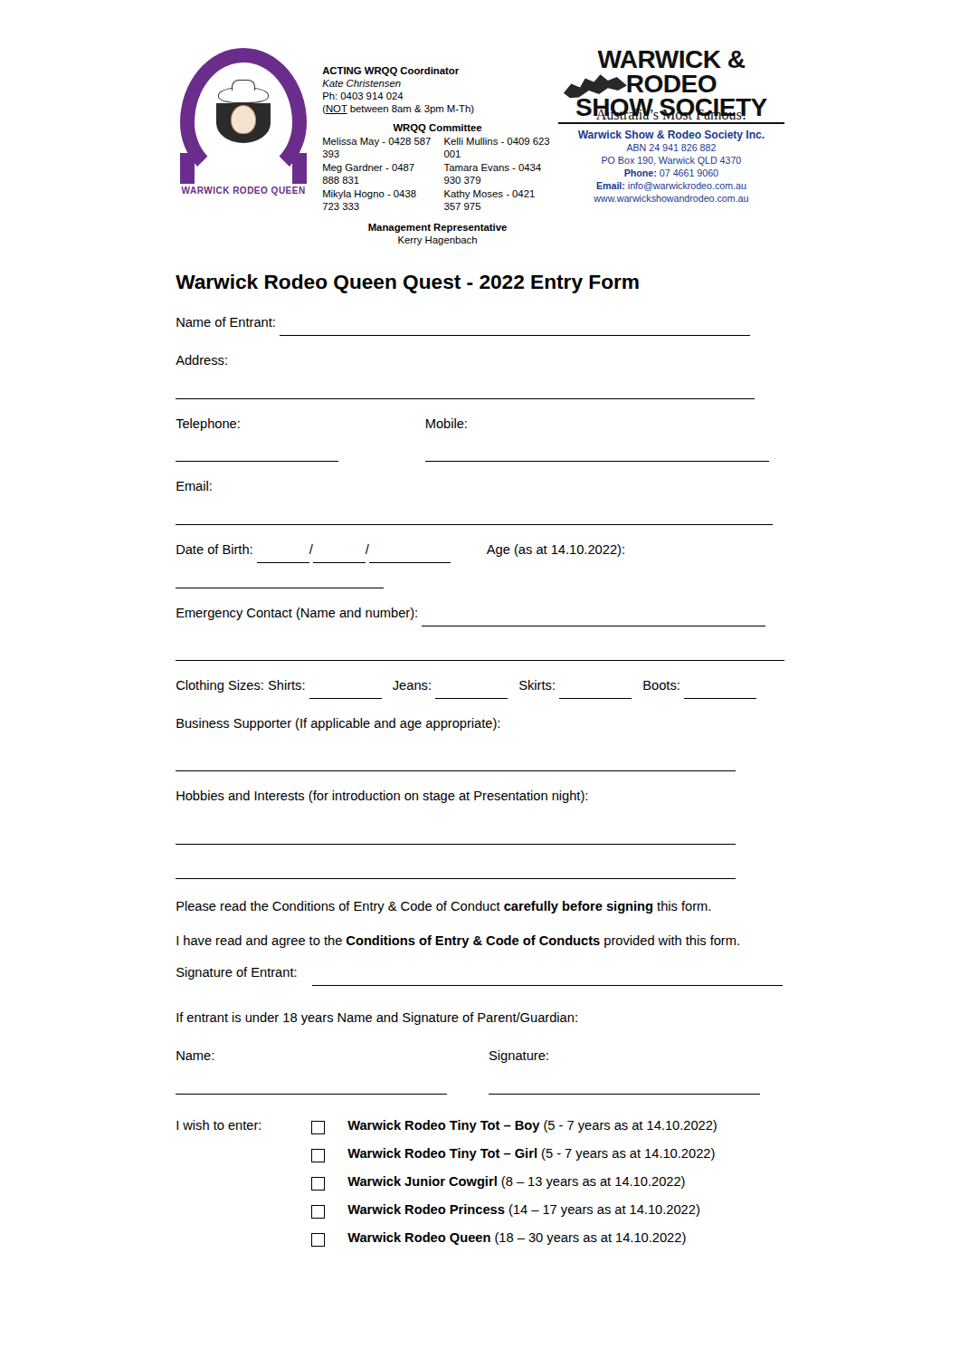WARWICK RODEO QUEEN
ACTING WRQQ Coordinator
Kate Christensen
Ph: 0403 914 024
(NOT between 8am & 3pm M-Th)
WRQQ Committee
Melissa May - 0428 587 393
Kelli Mullins - 0409 623 001
Meg Gardner - 0487 888 831
Tamara Evans - 0434 930 379
Mikyla Hogno - 0438 723 333
Kathy Moses - 0421 357 975
Management Representative
Kerry Hagenbach
WARWICK & RODEO
SHOW SOCIETY
Australia’s Most Famous!
Warwick Show & Rodeo Society Inc.
ABN 24 941 826 882
PO Box 190, Warwick QLD 4370
Phone: 07 4661 9060
Email: info@warwickrodeo.com.au
www.warwickshowandrodeo.com.au
Warwick Rodeo Queen Quest - 2022 Entry Form
Name of Entrant:
Address:
Telephone:
Mobile:
Email:
Date of Birth: / / Age (as at 14.10.2022):
Emergency Contact (Name and number):
Clothing Sizes: Shirts: Jeans: Skirts: Boots:
Business Supporter (If applicable and age appropriate):
Hobbies and Interests (for introduction on stage at Presentation night):
Please read the Conditions of Entry & Code of Conduct carefully before signing this form.
I have read and agree to the Conditions of Entry & Code of Conducts provided with this form.
Signature of Entrant:
If entrant is under 18 years Name and Signature of Parent/Guardian:
Name:
Signature:
I wish to enter:
Warwick Rodeo Tiny Tot – Boy (5 - 7 years as at 14.10.2022)
Warwick Rodeo Tiny Tot – Girl (5 - 7 years as at 14.10.2022)
Warwick Junior Cowgirl (8 – 13 years as at 14.10.2022)
Warwick Rodeo Princess (14 – 17 years as at 14.10.2022)
Warwick Rodeo Queen (18 – 30 years as at 14.10.2022)